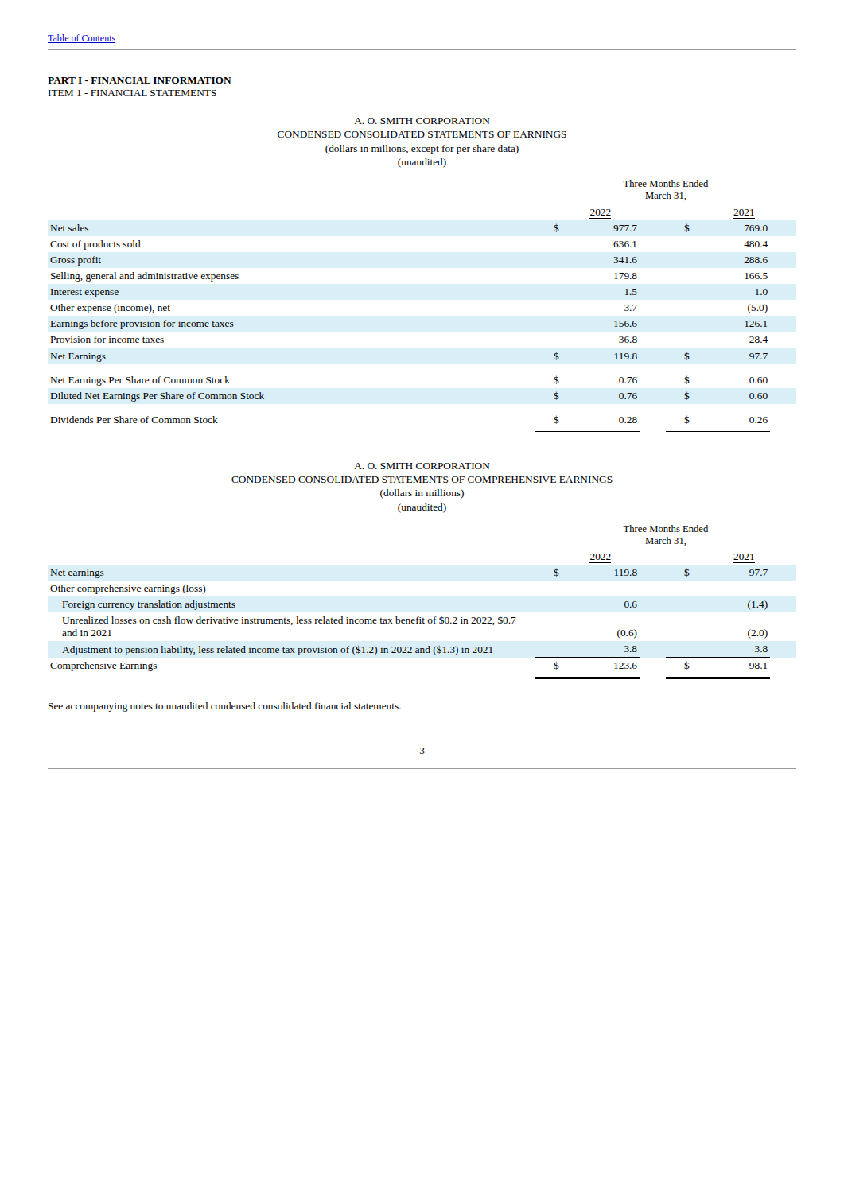Table of Contents
PART I - FINANCIAL INFORMATION
ITEM 1 - FINANCIAL STATEMENTS
A. O. SMITH CORPORATION
CONDENSED CONSOLIDATED STATEMENTS OF EARNINGS
(dollars in millions, except for per share data)
(unaudited)
| | Three Months Ended March 31, |
| | 2022 | | 2021 |
| Net sales | $ | 977.7 | | $ | 769.0 | |
| Cost of products sold | | 636.1 | | | 480.4 | |
| Gross profit | | 341.6 | | | 288.6 | |
| Selling, general and administrative expenses | | 179.8 | | | 166.5 | |
| Interest expense | | 1.5 | | | 1.0 | |
| Other expense (income), net | | 3.7 | | | (5.0) | |
| Earnings before provision for income taxes | | 156.6 | | | 126.1 | |
| Provision for income taxes | | 36.8 | | | 28.4 | |
| Net Earnings | $ | 119.8 | | $ | 97.7 | |
| Net Earnings Per Share of Common Stock | $ | 0.76 | | $ | 0.60 | |
| Diluted Net Earnings Per Share of Common Stock | $ | 0.76 | | $ | 0.60 | |
| Dividends Per Share of Common Stock | $ | 0.28 | | $ | 0.26 | |
A. O. SMITH CORPORATION
CONDENSED CONSOLIDATED STATEMENTS OF COMPREHENSIVE EARNINGS
(dollars in millions)
(unaudited)
| | Three Months Ended March 31, |
| | 2022 | | 2021 |
| Net earnings | $ | 119.8 | | $ | 97.7 | |
| Other comprehensive earnings (loss) | | | | | | |
| Foreign currency translation adjustments | | 0.6 | | | (1.4) | |
| Unrealized losses on cash flow derivative instruments, less related income tax benefit of $0.2 in 2022, $0.7 and in 2021 | | (0.6) | | | (2.0) | |
| Adjustment to pension liability, less related income tax provision of ($1.2) in 2022 and ($1.3) in 2021 | | 3.8 | | | 3.8 | |
| Comprehensive Earnings | $ | 123.6 | | $ | 98.1 | |
See accompanying notes to unaudited condensed consolidated financial statements.
3